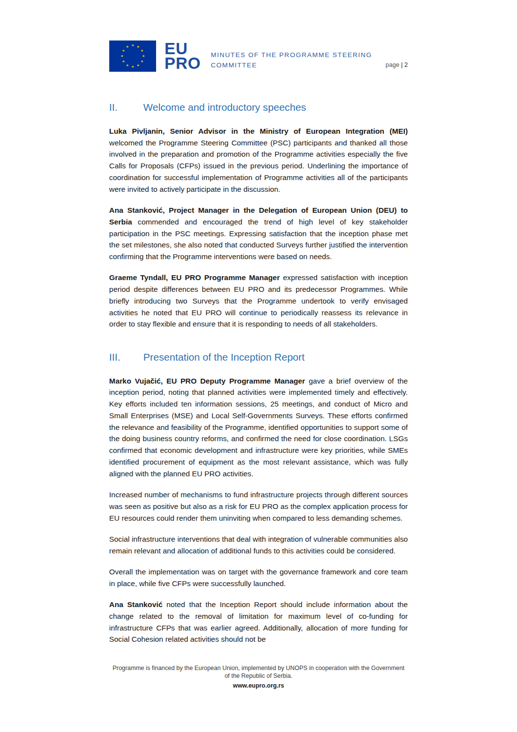★ ★ ★ ★ ★ ★ ★ ★ ★ ★ ★ ★
EU PRO
Minutes of the Programme Steering Committee
page | 2
II. Welcome and introductory speeches
Luka Pivljanin, Senior Advisor in the Ministry of European Integration (MEI) welcomed the Programme Steering Committee (PSC) participants and thanked all those involved in the preparation and promotion of the Programme activities especially the five Calls for Proposals (CFPs) issued in the previous period. Underlining the importance of coordination for successful implementation of Programme activities all of the participants were invited to actively participate in the discussion.
Ana Stanković, Project Manager in the Delegation of European Union (DEU) to Serbia commended and encouraged the trend of high level of key stakeholder participation in the PSC meetings. Expressing satisfaction that the inception phase met the set milestones, she also noted that conducted Surveys further justified the intervention confirming that the Programme interventions were based on needs.
Graeme Tyndall, EU PRO Programme Manager expressed satisfaction with inception period despite differences between EU PRO and its predecessor Programmes. While briefly introducing two Surveys that the Programme undertook to verify envisaged activities he noted that EU PRO will continue to periodically reassess its relevance in order to stay flexible and ensure that it is responding to needs of all stakeholders.
III. Presentation of the Inception Report
Marko Vujačić, EU PRO Deputy Programme Manager gave a brief overview of the inception period, noting that planned activities were implemented timely and effectively. Key efforts included ten information sessions, 25 meetings, and conduct of Micro and Small Enterprises (MSE) and Local Self-Governments Surveys. These efforts confirmed the relevance and feasibility of the Programme, identified opportunities to support some of the doing business country reforms, and confirmed the need for close coordination. LSGs confirmed that economic development and infrastructure were key priorities, while SMEs identified procurement of equipment as the most relevant assistance, which was fully aligned with the planned EU PRO activities.
Increased number of mechanisms to fund infrastructure projects through different sources was seen as positive but also as a risk for EU PRO as the complex application process for EU resources could render them uninviting when compared to less demanding schemes.
Social infrastructure interventions that deal with integration of vulnerable communities also remain relevant and allocation of additional funds to this activities could be considered.
Overall the implementation was on target with the governance framework and core team in place, while five CFPs were successfully launched.
Ana Stanković noted that the Inception Report should include information about the change related to the removal of limitation for maximum level of co-funding for infrastructure CFPs that was earlier agreed. Additionally, allocation of more funding for Social Cohesion related activities should not be
Programme is financed by the European Union, implemented by UNOPS in cooperation with the Government
of the Republic of Serbia.
www.eupro.org.rs